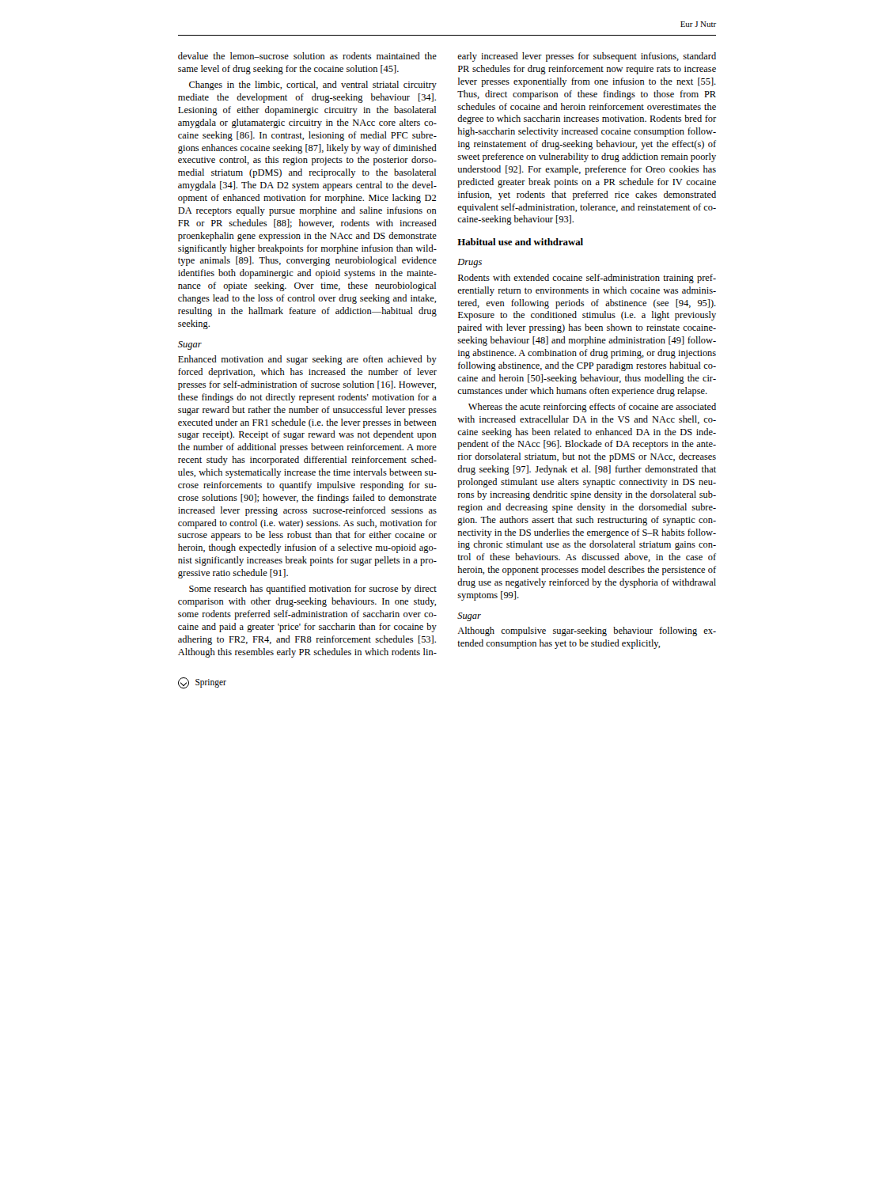Eur J Nutr
devalue the lemon–sucrose solution as rodents maintained the same level of drug seeking for the cocaine solution [45].
Changes in the limbic, cortical, and ventral striatal circuitry mediate the development of drug-seeking behaviour [34]. Lesioning of either dopaminergic circuitry in the basolateral amygdala or glutamatergic circuitry in the NAcc core alters cocaine seeking [86]. In contrast, lesioning of medial PFC subregions enhances cocaine seeking [87], likely by way of diminished executive control, as this region projects to the posterior dorsomedial striatum (pDMS) and reciprocally to the basolateral amygdala [34]. The DA D2 system appears central to the development of enhanced motivation for morphine. Mice lacking D2 DA receptors equally pursue morphine and saline infusions on FR or PR schedules [88]; however, rodents with increased proenkephalin gene expression in the NAcc and DS demonstrate significantly higher breakpoints for morphine infusion than wild-type animals [89]. Thus, converging neurobiological evidence identifies both dopaminergic and opioid systems in the maintenance of opiate seeking. Over time, these neurobiological changes lead to the loss of control over drug seeking and intake, resulting in the hallmark feature of addiction—habitual drug seeking.
Sugar
Enhanced motivation and sugar seeking are often achieved by forced deprivation, which has increased the number of lever presses for self-administration of sucrose solution [16]. However, these findings do not directly represent rodents' motivation for a sugar reward but rather the number of unsuccessful lever presses executed under an FR1 schedule (i.e. the lever presses in between sugar receipt). Receipt of sugar reward was not dependent upon the number of additional presses between reinforcement. A more recent study has incorporated differential reinforcement schedules, which systematically increase the time intervals between sucrose reinforcements to quantify impulsive responding for sucrose solutions [90]; however, the findings failed to demonstrate increased lever pressing across sucrose-reinforced sessions as compared to control (i.e. water) sessions. As such, motivation for sucrose appears to be less robust than that for either cocaine or heroin, though expectedly infusion of a selective mu-opioid agonist significantly increases break points for sugar pellets in a progressive ratio schedule [91].
Some research has quantified motivation for sucrose by direct comparison with other drug-seeking behaviours. In one study, some rodents preferred self-administration of saccharin over cocaine and paid a greater 'price' for saccharin than for cocaine by adhering to FR2, FR4, and FR8 reinforcement schedules [53]. Although this resembles early PR schedules in which rodents linearly increased lever presses for subsequent infusions, standard PR schedules for drug reinforcement now require rats to increase lever presses exponentially from one infusion to the next [55]. Thus, direct comparison of these findings to those from PR schedules of cocaine and heroin reinforcement overestimates the degree to which saccharin increases motivation. Rodents bred for high-saccharin selectivity increased cocaine consumption following reinstatement of drug-seeking behaviour, yet the effect(s) of sweet preference on vulnerability to drug addiction remain poorly understood [92]. For example, preference for Oreo cookies has predicted greater break points on a PR schedule for IV cocaine infusion, yet rodents that preferred rice cakes demonstrated equivalent self-administration, tolerance, and reinstatement of cocaine-seeking behaviour [93].
Habitual use and withdrawal
Drugs
Rodents with extended cocaine self-administration training preferentially return to environments in which cocaine was administered, even following periods of abstinence (see [94, 95]). Exposure to the conditioned stimulus (i.e. a light previously paired with lever pressing) has been shown to reinstate cocaine-seeking behaviour [48] and morphine administration [49] following abstinence. A combination of drug priming, or drug injections following abstinence, and the CPP paradigm restores habitual cocaine and heroin [50]-seeking behaviour, thus modelling the circumstances under which humans often experience drug relapse.
Whereas the acute reinforcing effects of cocaine are associated with increased extracellular DA in the VS and NAcc shell, cocaine seeking has been related to enhanced DA in the DS independent of the NAcc [96]. Blockade of DA receptors in the anterior dorsolateral striatum, but not the pDMS or NAcc, decreases drug seeking [97]. Jedynak et al. [98] further demonstrated that prolonged stimulant use alters synaptic connectivity in DS neurons by increasing dendritic spine density in the dorsolateral subregion and decreasing spine density in the dorsomedial subregion. The authors assert that such restructuring of synaptic connectivity in the DS underlies the emergence of S–R habits following chronic stimulant use as the dorsolateral striatum gains control of these behaviours. As discussed above, in the case of heroin, the opponent processes model describes the persistence of drug use as negatively reinforced by the dysphoria of withdrawal symptoms [99].
Sugar
Although compulsive sugar-seeking behaviour following extended consumption has yet to be studied explicitly,
Springer